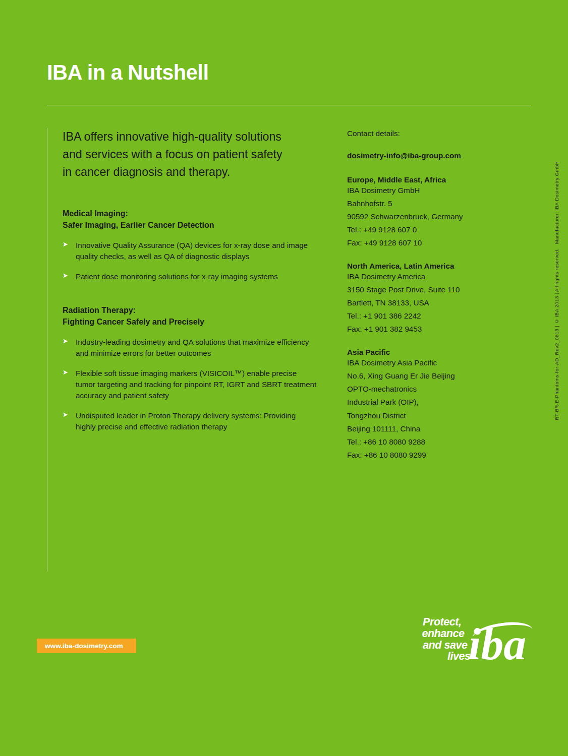IBA in a Nutshell
IBA offers innovative high-quality solutions and services with a focus on patient safety in cancer diagnosis and therapy.
Medical Imaging:
Safer Imaging, Earlier Cancer Detection
Innovative Quality Assurance (QA) devices for x-ray dose and image quality checks, as well as QA of diagnostic displays
Patient dose monitoring solutions for x-ray imaging systems
Radiation Therapy:
Fighting Cancer Safely and Precisely
Industry-leading dosimetry and QA solutions that maximize efficiency and minimize errors for better outcomes
Flexible soft tissue imaging markers (VISICOIL™) enable precise tumor targeting and tracking for pinpoint RT, IGRT and SBRT treatment accuracy and patient safety
Undisputed leader in Proton Therapy delivery systems: Providing highly precise and effective radiation therapy
Contact details:
dosimetry-info@iba-group.com
Europe, Middle East, Africa
IBA Dosimetry GmbH
Bahnhofstr. 5
90592 Schwarzenbruck, Germany
Tel.: +49 9128 607 0
Fax: +49 9128 607 10
North America, Latin America
IBA Dosimetry America
3150 Stage Post Drive, Suite 110
Bartlett, TN 38133, USA
Tel.: +1 901 386 2242
Fax: +1 901 382 9453
Asia Pacific
IBA Dosimetry Asia Pacific
No.6, Xing Guang Er Jie Beijing
OPTO-mechatronics
Industrial Park (OIP),
Tongzhou District
Beijing 101111, China
Tel.: +86 10 8080 9288
Fax: +86 10 8080 9299
RT-BR-E-Phantoms-for-AD_Rev2_0813 | © IBA 2013 | All rights reserved. Manufacturer: IBA Dosimetry GmbH
www.iba-dosimetry.com
Protect, enhance and save lives
iba